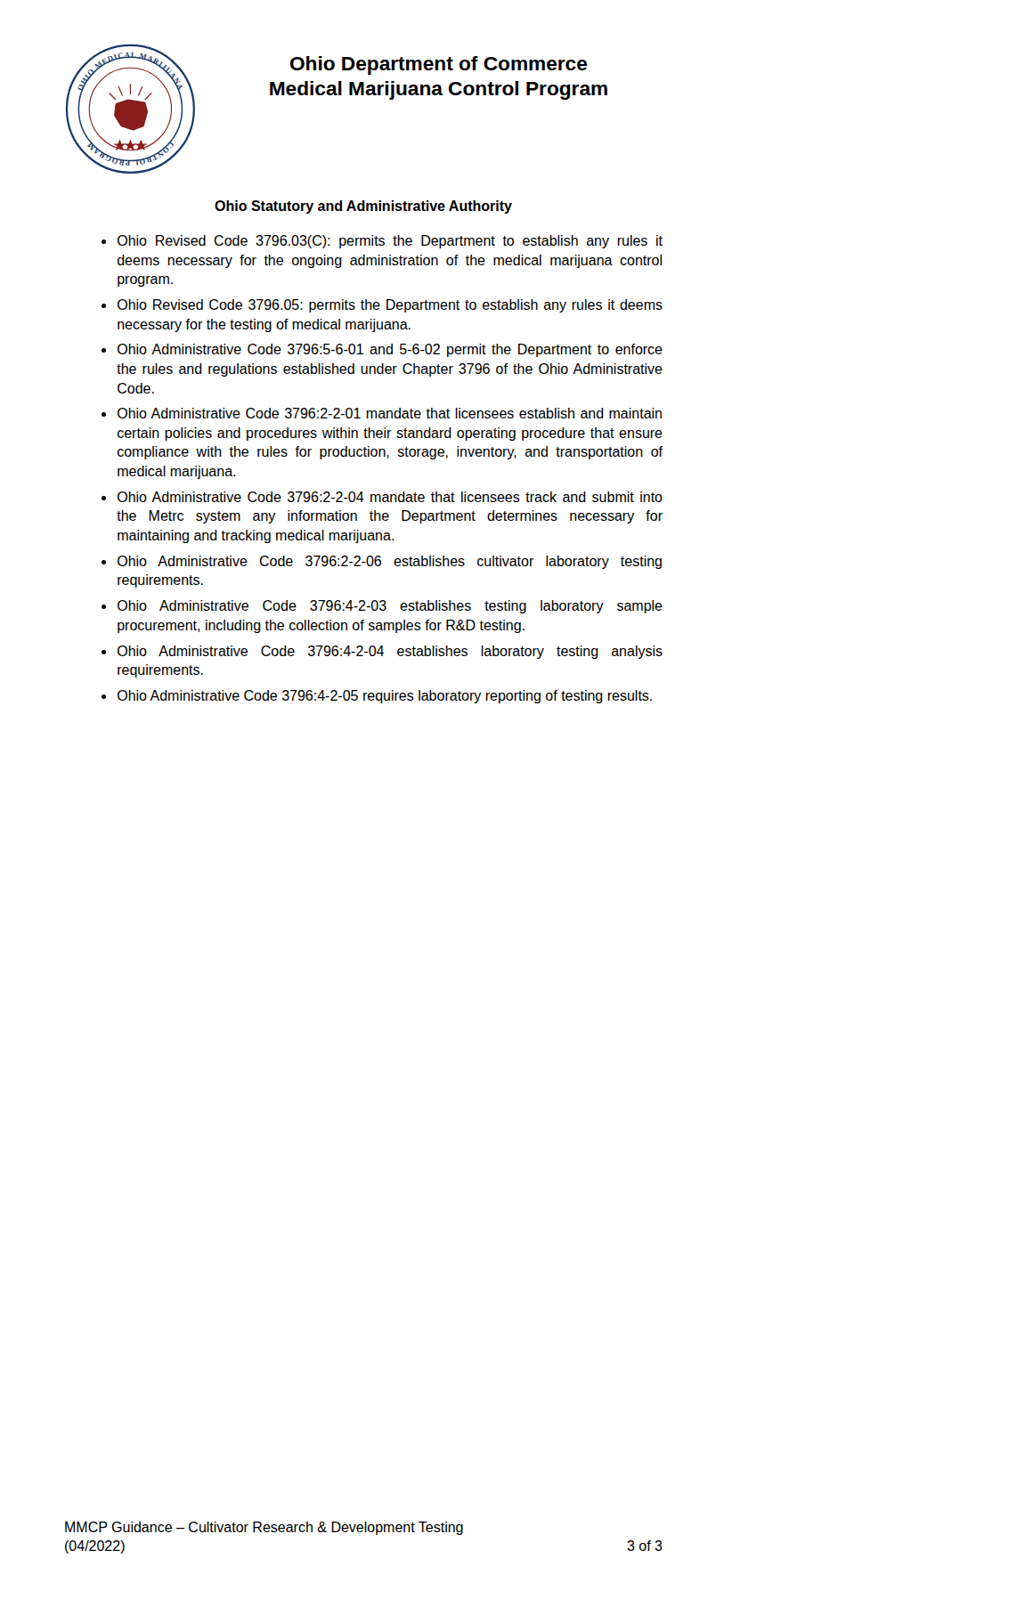OHIO MEDICAL MARIJUANA CONTROL PROGRAM
Ohio Department of Commerce
Medical Marijuana Control Program
Ohio Statutory and Administrative Authority
Ohio Revised Code 3796.03(C): permits the Department to establish any rules it deems necessary for the ongoing administration of the medical marijuana control program.
Ohio Revised Code 3796.05: permits the Department to establish any rules it deems necessary for the testing of medical marijuana.
Ohio Administrative Code 3796:5-6-01 and 5-6-02 permit the Department to enforce the rules and regulations established under Chapter 3796 of the Ohio Administrative Code.
Ohio Administrative Code 3796:2-2-01 mandate that licensees establish and maintain certain policies and procedures within their standard operating procedure that ensure compliance with the rules for production, storage, inventory, and transportation of medical marijuana.
Ohio Administrative Code 3796:2-2-04 mandate that licensees track and submit into the Metrc system any information the Department determines necessary for maintaining and tracking medical marijuana.
Ohio Administrative Code 3796:2-2-06 establishes cultivator laboratory testing requirements.
Ohio Administrative Code 3796:4-2-03 establishes testing laboratory sample procurement, including the collection of samples for R&D testing.
Ohio Administrative Code 3796:4-2-04 establishes laboratory testing analysis requirements.
Ohio Administrative Code 3796:4-2-05 requires laboratory reporting of testing results.
MMCP Guidance – Cultivator Research & Development Testing
(04/2022)
3 of 3